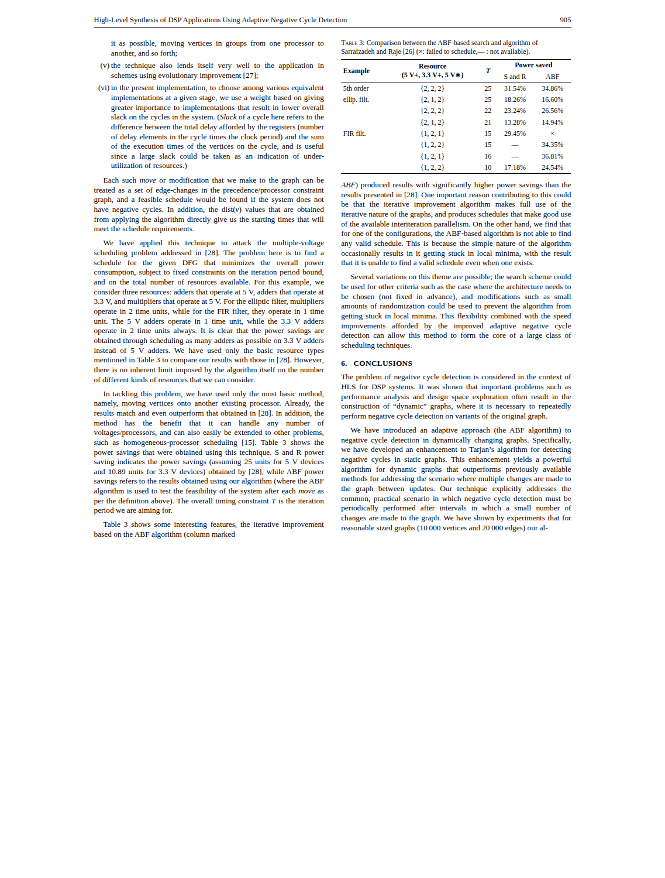High-Level Synthesis of DSP Applications Using Adaptive Negative Cycle Detection 905
it as possible, moving vertices in groups from one processor to another, and so forth;
(v) the technique also lends itself very well to the application in schemes using evolutionary improvement [27];
(vi) in the present implementation, to choose among various equivalent implementations at a given stage, we use a weight based on giving greater importance to implementations that result in lower overall slack on the cycles in the system. (Slack of a cycle here refers to the difference between the total delay afforded by the registers (number of delay elements in the cycle times the clock period) and the sum of the execution times of the vertices on the cycle, and is useful since a large slack could be taken as an indication of under-utilization of resources.)
Each such move or modification that we make to the graph can be treated as a set of edge-changes in the precedence/processor constraint graph, and a feasible schedule would be found if the system does not have negative cycles. In addition, the dist(v) values that are obtained from applying the algorithm directly give us the starting times that will meet the schedule requirements.
We have applied this technique to attack the multiple-voltage scheduling problem addressed in [28]. The problem here is to find a schedule for the given DFG that minimizes the overall power consumption, subject to fixed constraints on the iteration period bound, and on the total number of resources available. For this example, we consider three resources: adders that operate at 5 V, adders that operate at 3.3 V, and multipliers that operate at 5 V. For the elliptic filter, multipliers operate in 2 time units, while for the FIR filter, they operate in 1 time unit. The 5 V adders operate in 1 time unit, while the 3.3 V adders operate in 2 time units always. It is clear that the power savings are obtained through scheduling as many adders as possible on 3.3 V adders instead of 5 V adders. We have used only the basic resource types mentioned in Table 3 to compare our results with those in [28]. However, there is no inherent limit imposed by the algorithm itself on the number of different kinds of resources that we can consider.
In tackling this problem, we have used only the most basic method, namely, moving vertices onto another existing processor. Already, the results match and even outperform that obtained in [28]. In addition, the method has the benefit that it can handle any number of voltages/processors, and can also easily be extended to other problems, such as homogeneous-processor scheduling [15]. Table 3 shows the power savings that were obtained using this technique. S and R power saving indicates the power savings (assuming 25 units for 5 V devices and 10.89 units for 3.3 V devices) obtained by [28], while ABF power savings refers to the results obtained using our algorithm (where the ABF algorithm is used to test the feasibility of the system after each move as per the definition above). The overall timing constraint T is the iteration period we are aiming for.
Table 3 shows some interesting features, the iterative improvement based on the ABF algorithm (column marked
Table 3: Comparison between the ABF-based search and algorithm of Sarrafzadeh and Raje [26] (×: failed to schedule,— : not available).
| Example | Resource (5 V+, 3.3 V+, 5 V∗) | T | Power saved |
| --- | --- | --- | --- |
| S and R | ABF |
| 5th order | {2, 2, 2} | 25 | 31.54% | 34.86% |
| ellip. filt. | {2, 1, 2} | 25 | 18.26% | 16.60% |
| | {2, 2, 2} | 22 | 23.24% | 26.56% |
| | {2, 1, 2} | 21 | 13.28% | 14.94% |
| FIR filt. | {1, 2, 1} | 15 | 29.45% | × |
| | {1, 2, 2} | 15 | — | 34.35% |
| | {1, 2, 1} | 16 | — | 36.81% |
| | {1, 2, 2} | 10 | 17.18% | 24.54% |
ABF) produced results with significantly higher power savings than the results presented in [28]. One important reason contributing to this could be that the iterative improvement algorithm makes full use of the iterative nature of the graphs, and produces schedules that make good use of the available interiteration parallelism. On the other hand, we find that for one of the configurations, the ABF-based algorithm is not able to find any valid schedule. This is because the simple nature of the algorithm occasionally results in it getting stuck in local minima, with the result that it is unable to find a valid schedule even when one exists.
Several variations on this theme are possible; the search scheme could be used for other criteria such as the case where the architecture needs to be chosen (not fixed in advance), and modifications such as small amounts of randomization could be used to prevent the algorithm from getting stuck in local minima. This flexibility combined with the speed improvements afforded by the improved adaptive negative cycle detection can allow this method to form the core of a large class of scheduling techniques.
6. Conclusions
The problem of negative cycle detection is considered in the context of HLS for DSP systems. It was shown that important problems such as performance analysis and design space exploration often result in the construction of “dynamic” graphs, where it is necessary to repeatedly perform negative cycle detection on variants of the original graph.
We have introduced an adaptive approach (the ABF algorithm) to negative cycle detection in dynamically changing graphs. Specifically, we have developed an enhancement to Tarjan’s algorithm for detecting negative cycles in static graphs. This enhancement yields a powerful algorithm for dynamic graphs that outperforms previously available methods for addressing the scenario where multiple changes are made to the graph between updates. Our technique explicitly addresses the common, practical scenario in which negative cycle detection must be periodically performed after intervals in which a small number of changes are made to the graph. We have shown by experiments that for reasonable sized graphs (10 000 vertices and 20 000 edges) our al-